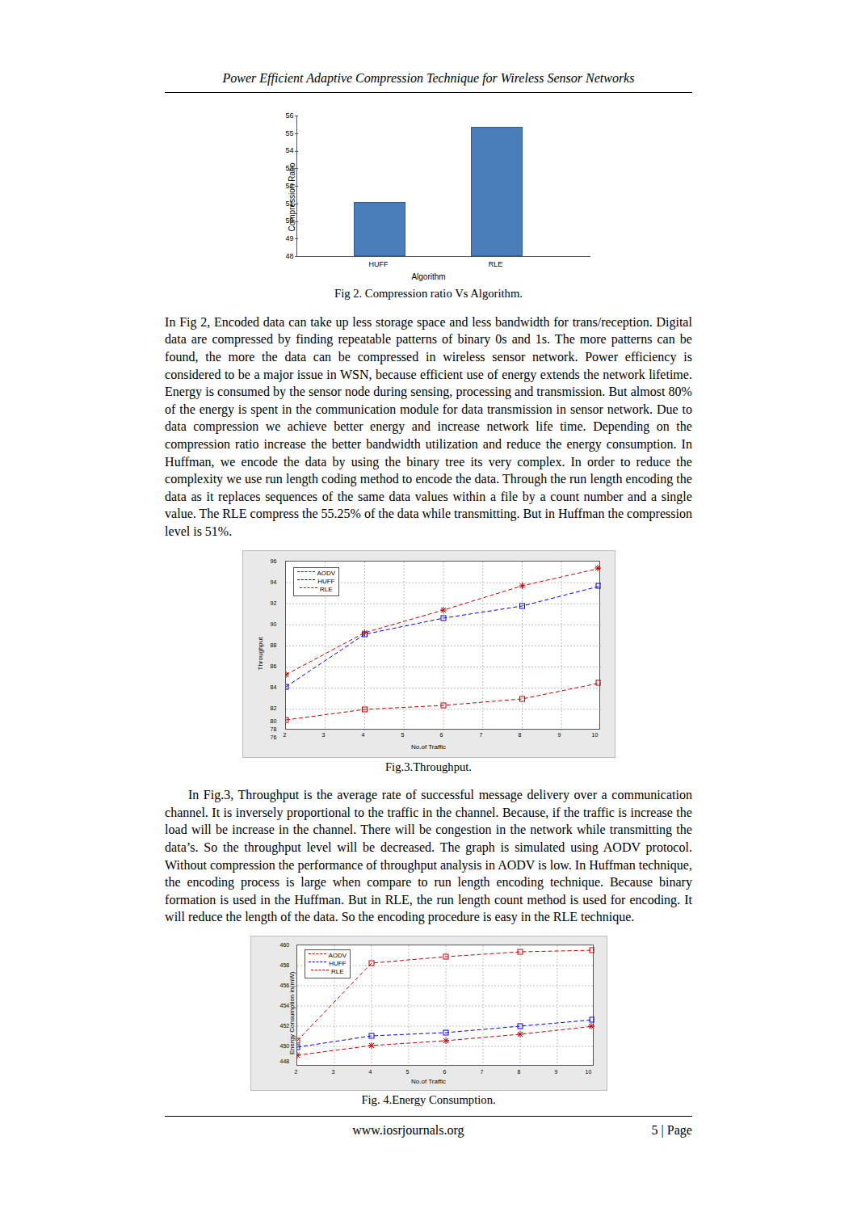Power Efficient Adaptive Compression Technique for Wireless Sensor Networks
Compression Ratio
48
49
50
51
52
53
54
55
56
HUFF
RLE
Algorithm
Fig 2. Compression ratio Vs Algorithm.
In Fig 2, Encoded data can take up less storage space and less bandwidth for trans/reception. Digital data are compressed by finding repeatable patterns of binary 0s and 1s. The more patterns can be found, the more the data can be compressed in wireless sensor network. Power efficiency is considered to be a major issue in WSN, because efficient use of energy extends the network lifetime. Energy is consumed by the sensor node during sensing, processing and transmission. But almost 80% of the energy is spent in the communication module for data transmission in sensor network. Due to data compression we achieve better energy and increase network life time. Depending on the compression ratio increase the better bandwidth utilization and reduce the energy consumption. In Huffman, we encode the data by using the binary tree its very complex. In order to reduce the complexity we use run length coding method to encode the data. Through the run length encoding the data as it replaces sequences of the same data values within a file by a count number and a single value. The RLE compress the 55.25% of the data while transmitting. But in Huffman the compression level is 51%.
AODV
HUFF
RLE
Throughput
No.of Traffic
96
94
92
90
88
86
84
82
80
78
76
2
3
4
5
6
7
8
9
10
Fig.3.Throughput.
In Fig.3, Throughput is the average rate of successful message delivery over a communication channel. It is inversely proportional to the traffic in the channel. Because, if the traffic is increase the load will be increase in the channel. There will be congestion in the network while transmitting the data’s. So the throughput level will be decreased. The graph is simulated using AODV protocol. Without compression the performance of throughput analysis in AODV is low. In Huffman technique, the encoding process is large when compare to run length encoding technique. Because binary formation is used in the Huffman. But in RLE, the run length count method is used for encoding. It will reduce the length of the data. So the encoding procedure is easy in the RLE technique.
AODV
HUFF
RLE
Energy Consumption in(mW)
No.of Traffic
460
458
456
454
452
450
448
2
3
4
5
6
7
8
9
10
Fig. 4.Energy Consumption.
www.iosrjournals.org 5 | Page